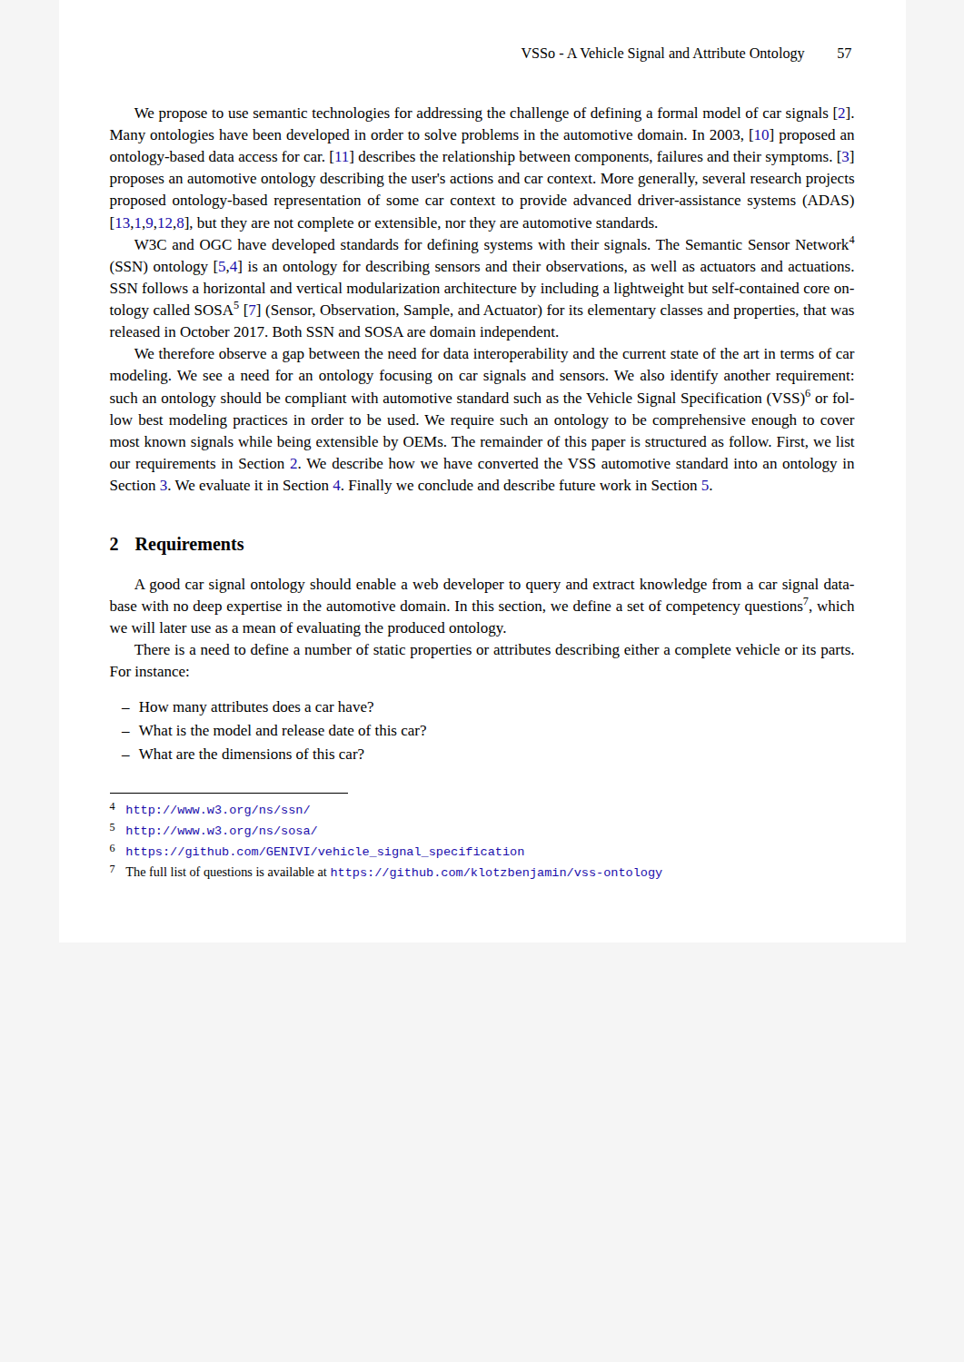VSSo - A Vehicle Signal and Attribute Ontology 57
We propose to use semantic technologies for addressing the challenge of defining a formal model of car signals [2]. Many ontologies have been developed in order to solve problems in the automotive domain. In 2003, [10] proposed an ontology-based data access for car. [11] describes the relationship between components, failures and their symptoms. [3] proposes an automotive ontology describing the user's actions and car context. More generally, several research projects proposed ontology-based representation of some car context to provide advanced driver-assistance systems (ADAS) [13,1,9,12,8], but they are not complete or extensible, nor they are automotive standards.
W3C and OGC have developed standards for defining systems with their signals. The Semantic Sensor Network4 (SSN) ontology [5,4] is an ontology for describing sensors and their observations, as well as actuators and actuations. SSN follows a horizontal and vertical modularization architecture by including a lightweight but self-contained core ontology called SOSA5 [7] (Sensor, Observation, Sample, and Actuator) for its elementary classes and properties, that was released in October 2017. Both SSN and SOSA are domain independent.
We therefore observe a gap between the need for data interoperability and the current state of the art in terms of car modeling. We see a need for an ontology focusing on car signals and sensors. We also identify another requirement: such an ontology should be compliant with automotive standard such as the Vehicle Signal Specification (VSS)6 or follow best modeling practices in order to be used. We require such an ontology to be comprehensive enough to cover most known signals while being extensible by OEMs. The remainder of this paper is structured as follow. First, we list our requirements in Section 2. We describe how we have converted the VSS automotive standard into an ontology in Section 3. We evaluate it in Section 4. Finally we conclude and describe future work in Section 5.
2 Requirements
A good car signal ontology should enable a web developer to query and extract knowledge from a car signal database with no deep expertise in the automotive domain. In this section, we define a set of competency questions7, which we will later use as a mean of evaluating the produced ontology.
There is a need to define a number of static properties or attributes describing either a complete vehicle or its parts. For instance:
How many attributes does a car have?
What is the model and release date of this car?
What are the dimensions of this car?
4 http://www.w3.org/ns/ssn/
5 http://www.w3.org/ns/sosa/
6 https://github.com/GENIVI/vehicle_signal_specification
7 The full list of questions is available at https://github.com/klotzbenjamin/vss-ontology